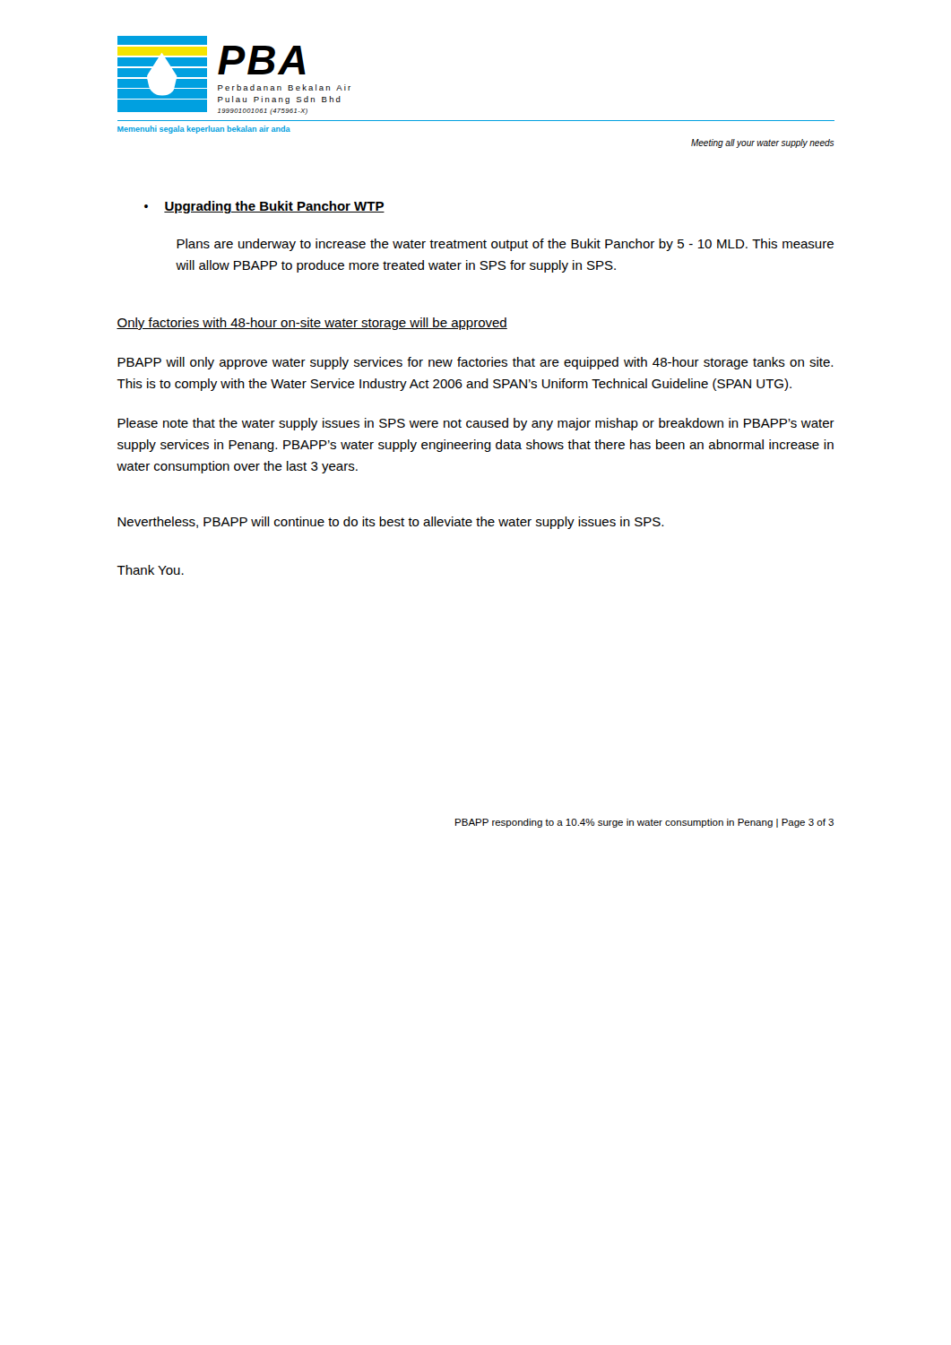PBA
Perbadanan Bekalan Air
Pulau Pinang Sdn Bhd
199901001061 (475961-X)
Memenuhi segala keperluan bekalan air anda
Meeting all your water supply needs
•
Upgrading the Bukit Panchor WTP
Plans are underway to increase the water treatment output of the Bukit Panchor by 5 - 10 MLD. This measure will allow PBAPP to produce more treated water in SPS for supply in SPS.
Only factories with 48-hour on-site water storage will be approved
PBAPP will only approve water supply services for new factories that are equipped with 48-hour storage tanks on site. This is to comply with the Water Service Industry Act 2006 and SPAN’s Uniform Technical Guideline (SPAN UTG).
Please note that the water supply issues in SPS were not caused by any major mishap or breakdown in PBAPP’s water supply services in Penang. PBAPP’s water supply engineering data shows that there has been an abnormal increase in water consumption over the last 3 years.
Nevertheless, PBAPP will continue to do its best to alleviate the water supply issues in SPS.
Thank You.
PBAPP responding to a 10.4% surge in water consumption in Penang | Page 3 of 3